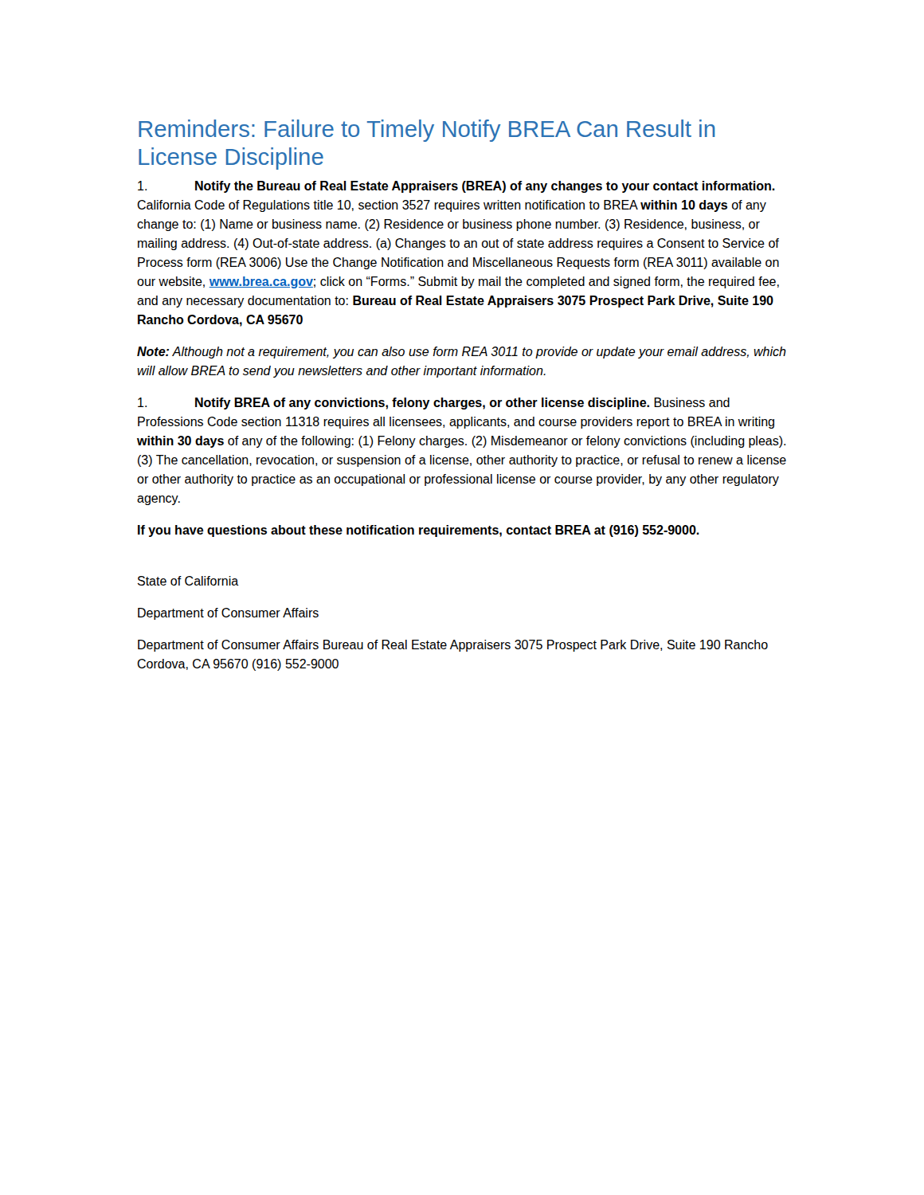Reminders: Failure to Timely Notify BREA Can Result in License Discipline
1. Notify the Bureau of Real Estate Appraisers (BREA) of any changes to your contact information. California Code of Regulations title 10, section 3527 requires written notification to BREA within 10 days of any change to: (1) Name or business name. (2) Residence or business phone number. (3) Residence, business, or mailing address. (4) Out-of-state address. (a) Changes to an out of state address requires a Consent to Service of Process form (REA 3006) Use the Change Notification and Miscellaneous Requests form (REA 3011) available on our website, www.brea.ca.gov; click on “Forms.” Submit by mail the completed and signed form, the required fee, and any necessary documentation to: Bureau of Real Estate Appraisers 3075 Prospect Park Drive, Suite 190 Rancho Cordova, CA 95670
Note: Although not a requirement, you can also use form REA 3011 to provide or update your email address, which will allow BREA to send you newsletters and other important information.
1. Notify BREA of any convictions, felony charges, or other license discipline. Business and Professions Code section 11318 requires all licensees, applicants, and course providers report to BREA in writing within 30 days of any of the following: (1) Felony charges. (2) Misdemeanor or felony convictions (including pleas). (3) The cancellation, revocation, or suspension of a license, other authority to practice, or refusal to renew a license or other authority to practice as an occupational or professional license or course provider, by any other regulatory agency.
If you have questions about these notification requirements, contact BREA at (916) 552-9000.
State of California
Department of Consumer Affairs
Department of Consumer Affairs Bureau of Real Estate Appraisers 3075 Prospect Park Drive, Suite 190 Rancho Cordova, CA 95670 (916) 552-9000